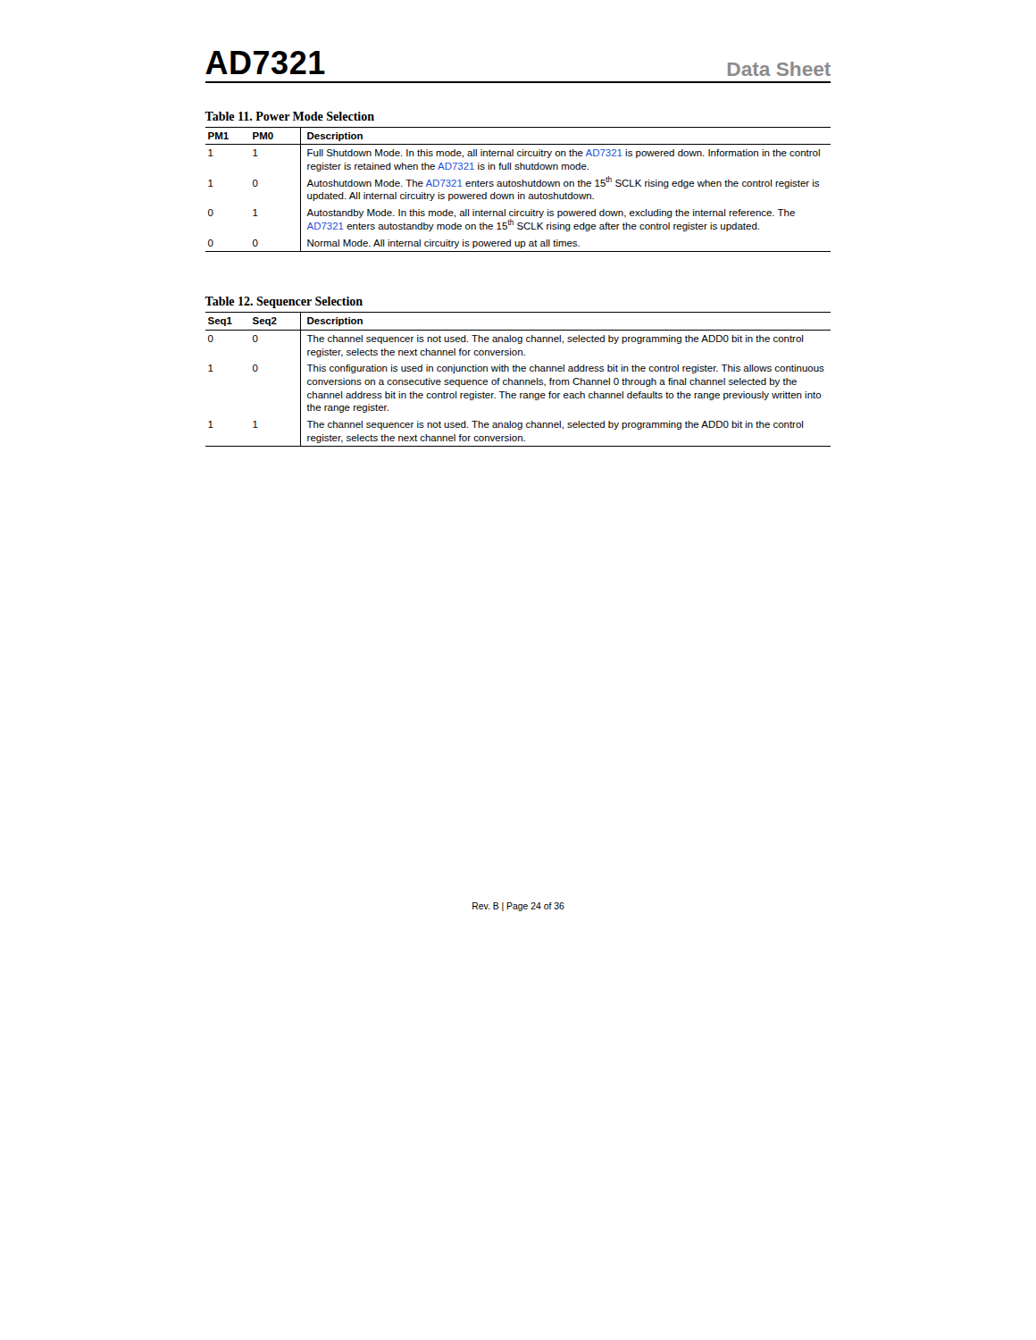AD7321
Data Sheet
Table 11. Power Mode Selection
| PM1 | PM0 | Description |
| --- | --- | --- |
| 1 | 1 | Full Shutdown Mode. In this mode, all internal circuitry on the AD7321 is powered down. Information in the control register is retained when the AD7321 is in full shutdown mode. |
| 1 | 0 | Autoshutdown Mode. The AD7321 enters autoshutdown on the 15 th SCLK rising edge when the control register is updated. All internal circuitry is powered down in autoshutdown. |
| 0 | 1 | Autostandby Mode. In this mode, all internal circuitry is powered down, excluding the internal reference. The AD7321 enters autostandby mode on the 15 th SCLK rising edge after the control register is updated. |
| 0 | 0 | Normal Mode. All internal circuitry is powered up at all times. |
Table 12. Sequencer Selection
| Seq1 | Seq2 | Description |
| --- | --- | --- |
| 0 | 0 | The channel sequencer is not used. The analog channel, selected by programming the ADD0 bit in the control register, selects the next channel for conversion. |
| 1 | 0 | This configuration is used in conjunction with the channel address bit in the control register. This allows continuous conversions on a consecutive sequence of channels, from Channel 0 through a final channel selected by the channel address bit in the control register. The range for each channel defaults to the range previously written into the range register. |
| 1 | 1 | The channel sequencer is not used. The analog channel, selected by programming the ADD0 bit in the control register, selects the next channel for conversion. |
Rev. B | Page 24 of 36